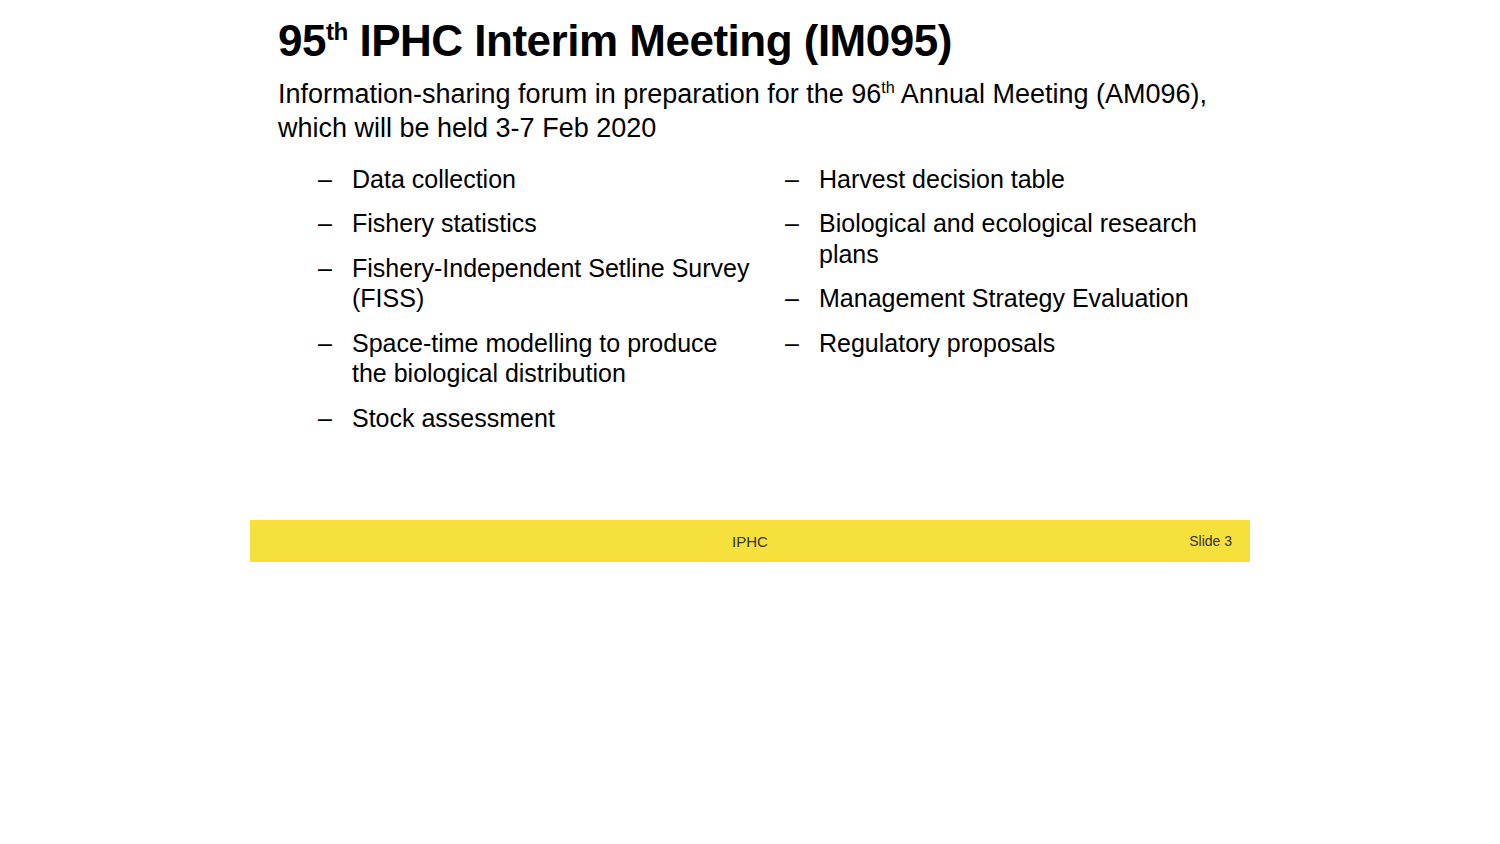95th IPHC Interim Meeting (IM095)
Information-sharing forum in preparation for the 96th Annual Meeting (AM096), which will be held 3-7 Feb 2020
Data collection
Fishery statistics
Fishery-Independent Setline Survey (FISS)
Space-time modelling to produce the biological distribution
Stock assessment
Harvest decision table
Biological and ecological research plans
Management Strategy Evaluation
Regulatory proposals
International Pacific
Halibut Commission
IPHC Slide 3